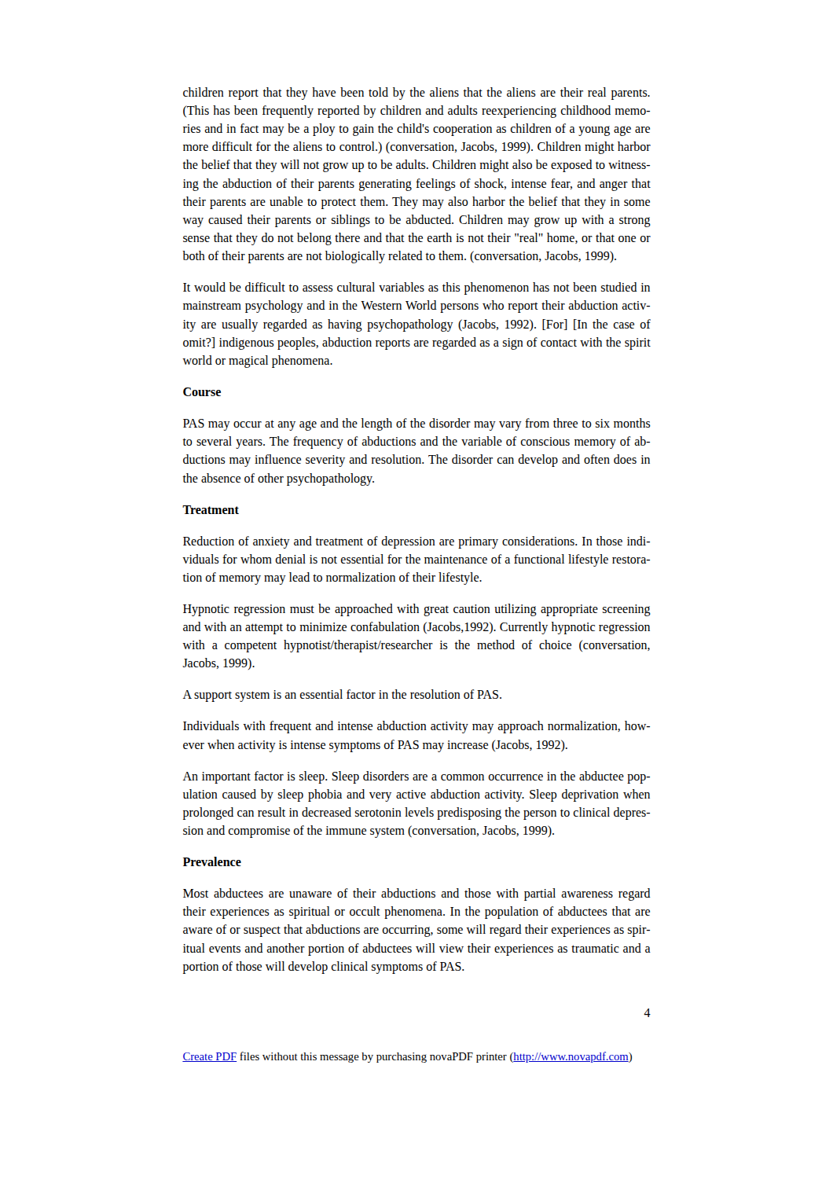children report that they have been told by the aliens that the aliens are their real parents. (This has been frequently reported by children and adults reexperiencing childhood memories and in fact may be a ploy to gain the child's cooperation as children of a young age are more difficult for the aliens to control.) (conversation, Jacobs, 1999). Children might harbor the belief that they will not grow up to be adults. Children might also be exposed to witnessing the abduction of their parents generating feelings of shock, intense fear, and anger that their parents are unable to protect them. They may also harbor the belief that they in some way caused their parents or siblings to be abducted. Children may grow up with a strong sense that they do not belong there and that the earth is not their "real" home, or that one or both of their parents are not biologically related to them. (conversation, Jacobs, 1999).
It would be difficult to assess cultural variables as this phenomenon has not been studied in mainstream psychology and in the Western World persons who report their abduction activity are usually regarded as having psychopathology (Jacobs, 1992). [For] [In the case of omit?] indigenous peoples, abduction reports are regarded as a sign of contact with the spirit world or magical phenomena.
Course
PAS may occur at any age and the length of the disorder may vary from three to six months to several years. The frequency of abductions and the variable of conscious memory of abductions may influence severity and resolution. The disorder can develop and often does in the absence of other psychopathology.
Treatment
Reduction of anxiety and treatment of depression are primary considerations. In those individuals for whom denial is not essential for the maintenance of a functional lifestyle restoration of memory may lead to normalization of their lifestyle.
Hypnotic regression must be approached with great caution utilizing appropriate screening and with an attempt to minimize confabulation (Jacobs,1992). Currently hypnotic regression with a competent hypnotist/therapist/researcher is the method of choice (conversation, Jacobs, 1999).
A support system is an essential factor in the resolution of PAS.
Individuals with frequent and intense abduction activity may approach normalization, however when activity is intense symptoms of PAS may increase (Jacobs, 1992).
An important factor is sleep. Sleep disorders are a common occurrence in the abductee population caused by sleep phobia and very active abduction activity. Sleep deprivation when prolonged can result in decreased serotonin levels predisposing the person to clinical depression and compromise of the immune system (conversation, Jacobs, 1999).
Prevalence
Most abductees are unaware of their abductions and those with partial awareness regard their experiences as spiritual or occult phenomena. In the population of abductees that are aware of or suspect that abductions are occurring, some will regard their experiences as spiritual events and another portion of abductees will view their experiences as traumatic and a portion of those will develop clinical symptoms of PAS.
4
Create PDF files without this message by purchasing novaPDF printer (http://www.novapdf.com)